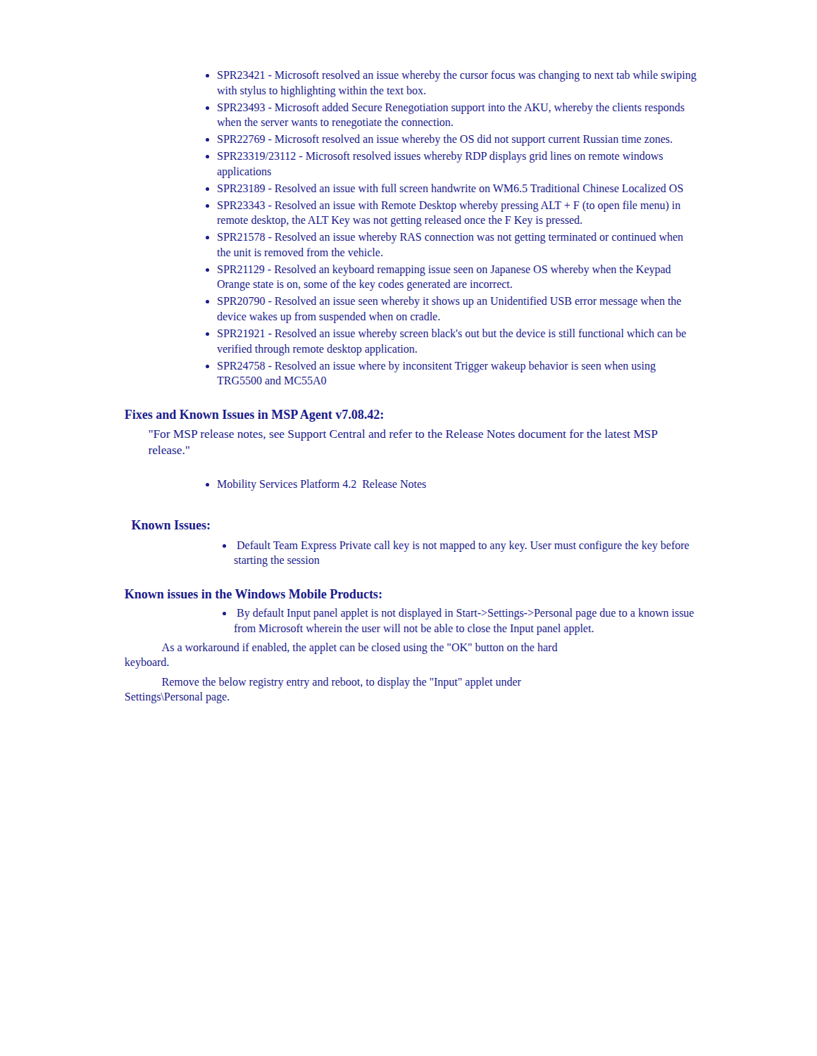SPR23421 - Microsoft resolved an issue whereby the cursor focus was changing to next tab while swiping with stylus to highlighting within the text box.
SPR23493 - Microsoft added Secure Renegotiation support into the AKU, whereby the clients responds when the server wants to renegotiate the connection.
SPR22769 - Microsoft resolved an issue whereby the OS did not support current Russian time zones.
SPR23319/23112 - Microsoft resolved issues whereby RDP displays grid lines on remote windows applications
SPR23189 - Resolved an issue with full screen handwrite on WM6.5 Traditional Chinese Localized OS
SPR23343 - Resolved an issue with Remote Desktop whereby pressing ALT + F (to open file menu) in remote desktop, the ALT Key was not getting released once the F Key is pressed.
SPR21578 - Resolved an issue whereby RAS connection was not getting terminated or continued when the unit is removed from the vehicle.
SPR21129 - Resolved an keyboard remapping issue seen on Japanese OS whereby when the Keypad Orange state is on, some of the key codes generated are incorrect.
SPR20790 - Resolved an issue seen whereby it shows up an Unidentified USB error message when the device wakes up from suspended when on cradle.
SPR21921 - Resolved an issue whereby screen black's out but the device is still functional which can be verified through remote desktop application.
SPR24758 - Resolved an issue where by inconsitent Trigger wakeup behavior is seen when using TRG5500 and MC55A0
Fixes and Known Issues in MSP Agent v7.08.42:
"For MSP release notes, see Support Central and refer to the Release Notes document for the latest MSP release."
Mobility Services Platform 4.2 Release Notes
Known Issues:
Default Team Express Private call key is not mapped to any key. User must configure the key before starting the session
Known issues in the Windows Mobile Products:
By default Input panel applet is not displayed in Start->Settings->Personal page due to a known issue from Microsoft wherein the user will not be able to close the Input panel applet.
As a workaround if enabled, the applet can be closed using the "OK" button on the hard
keyboard.
Remove the below registry entry and reboot, to display the "Input" applet under
Settings\Personal page.